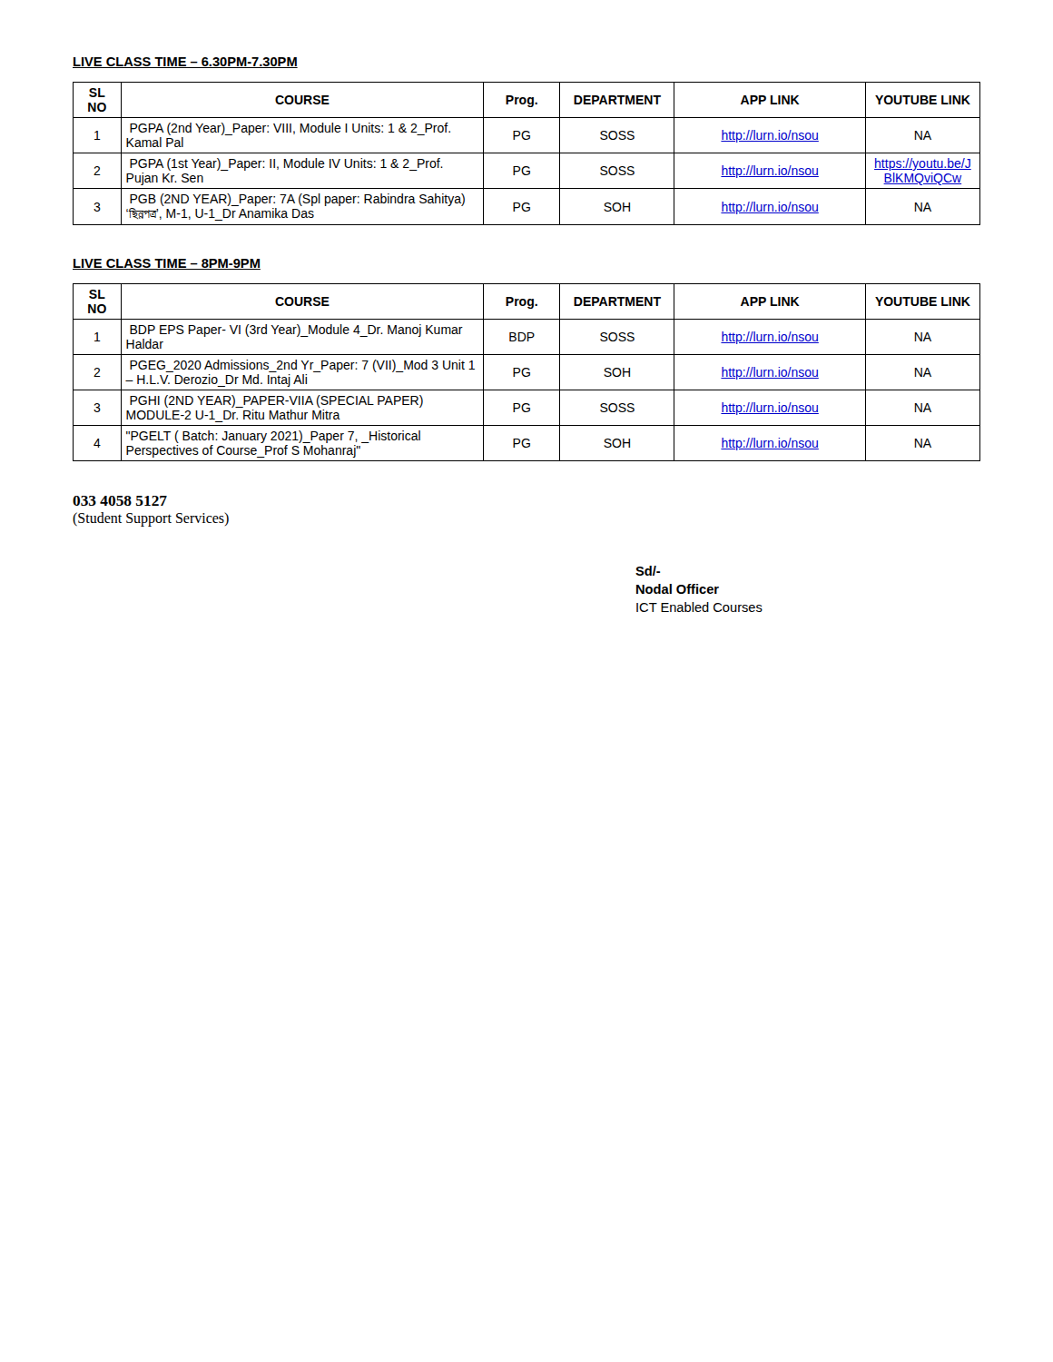LIVE CLASS TIME – 6.30PM-7.30PM
| SL NO | COURSE | Prog. | DEPARTMENT | APP LINK | YOUTUBE LINK |
| --- | --- | --- | --- | --- | --- |
| 1 | PGPA (2nd Year)_Paper: VIII, Module I Units: 1 & 2_Prof. Kamal Pal | PG | SOSS | http://lurn.io/nsou | NA |
| 2 | PGPA (1st Year)_Paper: II, Module IV Units: 1 & 2_Prof. Pujan Kr. Sen | PG | SOSS | http://lurn.io/nsou | https://youtu.be/JBlKMQviQCw |
| 3 | PGB (2ND YEAR)_Paper: 7A (Spl paper: Rabindra Sahitya) ‘ছিন্নপত্র’, M-1, U-1_Dr Anamika Das | PG | SOH | http://lurn.io/nsou | NA |
LIVE CLASS TIME – 8PM-9PM
| SL NO | COURSE | Prog. | DEPARTMENT | APP LINK | YOUTUBE LINK |
| --- | --- | --- | --- | --- | --- |
| 1 | BDP EPS Paper- VI (3rd Year)_Module 4_Dr. Manoj Kumar Haldar | BDP | SOSS | http://lurn.io/nsou | NA |
| 2 | PGEG_2020 Admissions_2nd Yr_Paper: 7 (VII)_Mod 3 Unit 1 – H.L.V. Derozio_Dr Md. Intaj Ali | PG | SOH | http://lurn.io/nsou | NA |
| 3 | PGHI (2ND YEAR)_PAPER-VIIA (SPECIAL PAPER) MODULE-2 U-1_Dr. Ritu Mathur Mitra | PG | SOSS | http://lurn.io/nsou | NA |
| 4 | "PGELT ( Batch: January 2021)_Paper 7, _Historical Perspectives of Course_Prof S Mohanraj" | PG | SOH | http://lurn.io/nsou | NA |
033 4058 5127
(Student Support Services)
Sd/-
Nodal Officer
ICT Enabled Courses